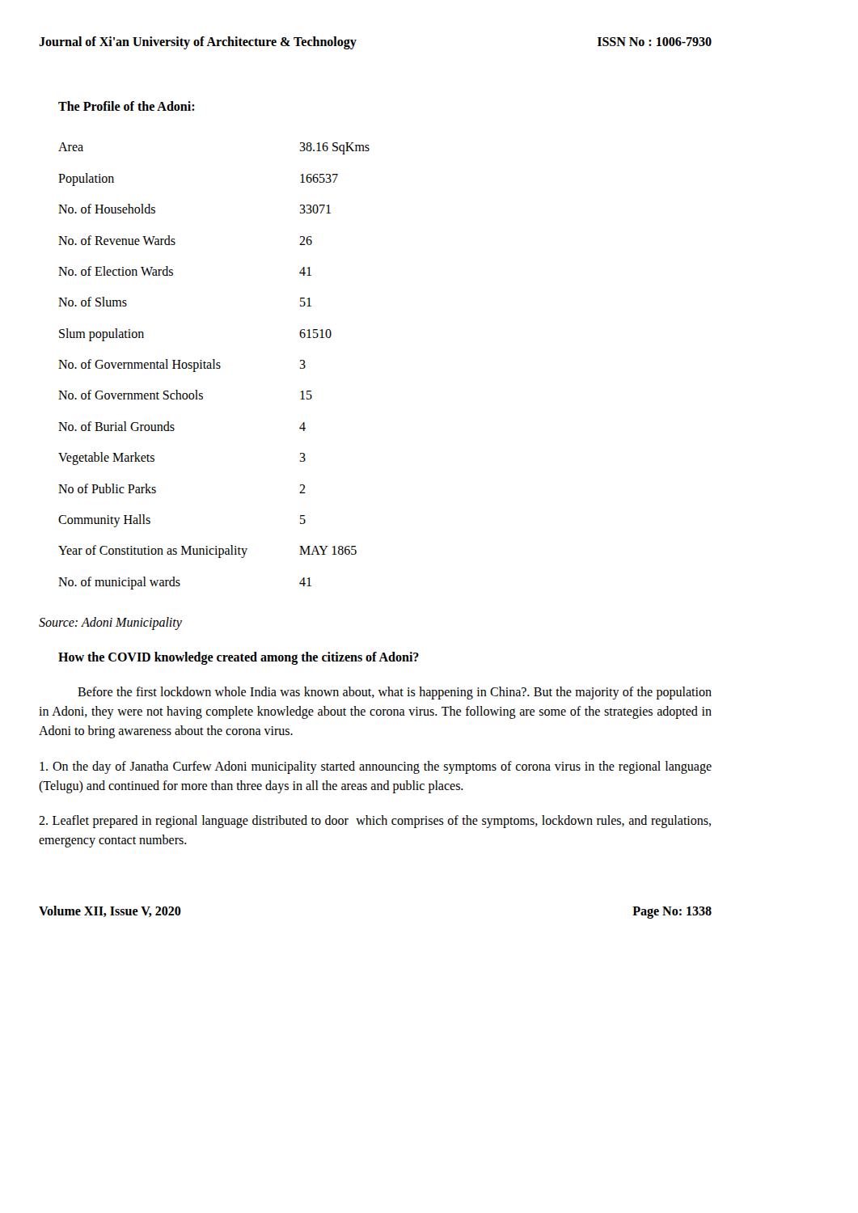Journal of Xi'an University of Architecture & Technology
ISSN No : 1006-7930
The Profile of the Adoni:
| Area | 38.16 SqKms |
| Population | 166537 |
| No. of Households | 33071 |
| No. of Revenue Wards | 26 |
| No. of Election Wards | 41 |
| No. of Slums | 51 |
| Slum population | 61510 |
| No. of Governmental Hospitals | 3 |
| No. of Government Schools | 15 |
| No. of Burial Grounds | 4 |
| Vegetable Markets | 3 |
| No of Public Parks | 2 |
| Community Halls | 5 |
| Year of Constitution as Municipality | MAY 1865 |
| No. of municipal wards | 41 |
Source: Adoni Municipality
How the COVID knowledge created among the citizens of Adoni?
Before the first lockdown whole India was known about, what is happening in China?. But the majority of the population in Adoni, they were not having complete knowledge about the corona virus. The following are some of the strategies adopted in Adoni to bring awareness about the corona virus.
1. On the day of Janatha Curfew Adoni municipality started announcing the symptoms of corona virus in the regional language (Telugu) and continued for more than three days in all the areas and public places.
2. Leaflet prepared in regional language distributed to door which comprises of the symptoms, lockdown rules, and regulations, emergency contact numbers.
Volume XII, Issue V, 2020
Page No: 1338